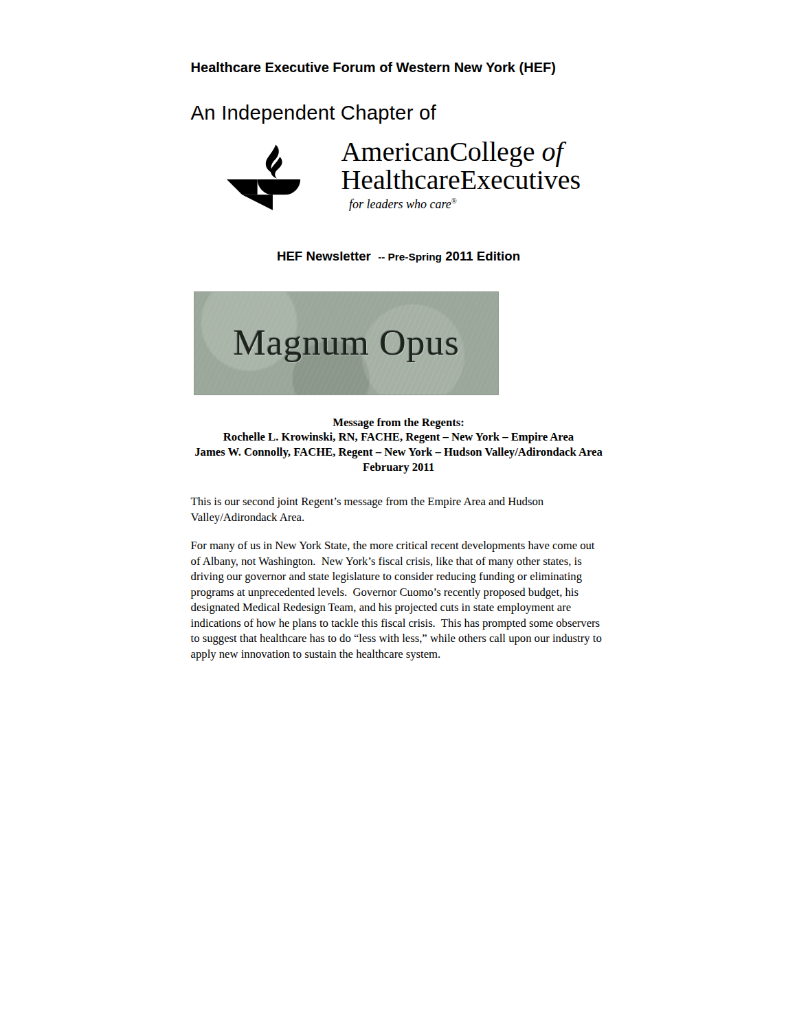Healthcare Executive Forum of Western New York (HEF)
An Independent Chapter of
AmericanCollege of
HealthcareExecutives
for leaders who care®
HEF Newsletter -- Pre-Spring 2011 Edition
Magnum Opus
Message from the Regents:
Rochelle L. Krowinski, RN, FACHE, Regent – New York – Empire Area
James W. Connolly, FACHE, Regent – New York – Hudson Valley/Adirondack Area
February 2011
This is our second joint Regent’s message from the Empire Area and Hudson Valley/Adirondack Area.
For many of us in New York State, the more critical recent developments have come out of Albany, not Washington. New York’s fiscal crisis, like that of many other states, is driving our governor and state legislature to consider reducing funding or eliminating programs at unprecedented levels. Governor Cuomo’s recently proposed budget, his designated Medical Redesign Team, and his projected cuts in state employment are indications of how he plans to tackle this fiscal crisis. This has prompted some observers to suggest that healthcare has to do “less with less,” while others call upon our industry to apply new innovation to sustain the healthcare system.